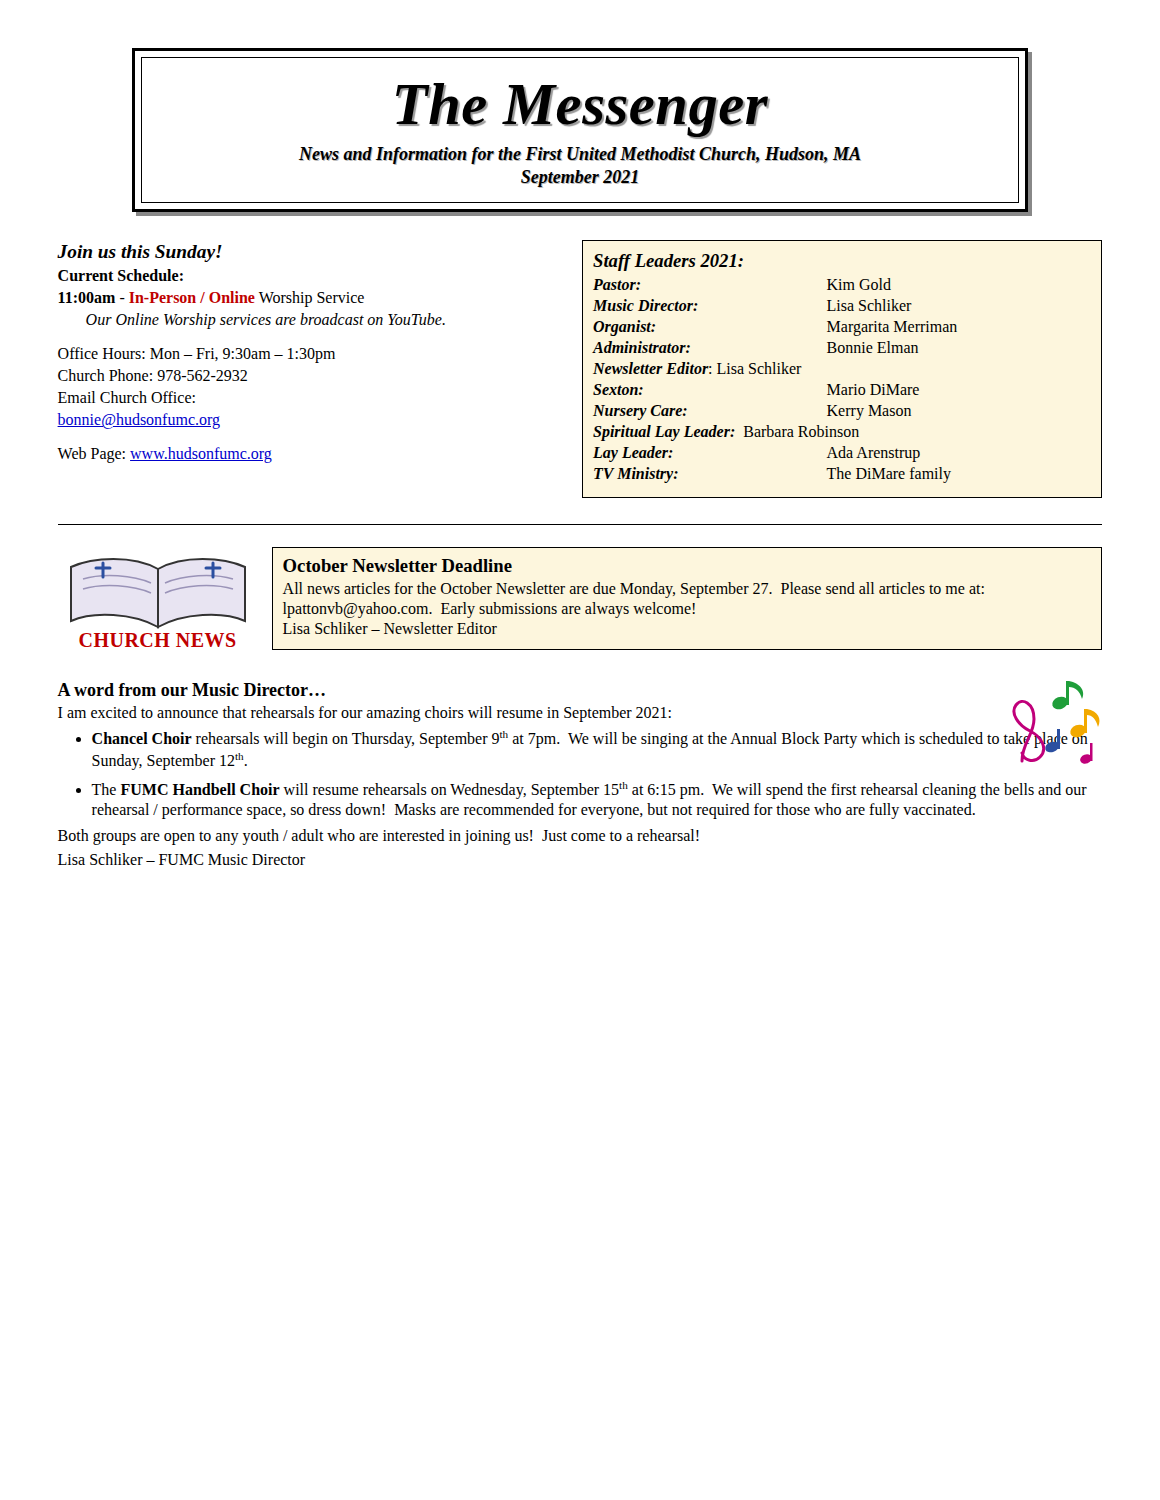The Messenger
News and Information for the First United Methodist Church, Hudson, MA
September 2021
Join us this Sunday!
Current Schedule:
11:00am - In-Person / Online Worship Service
Our Online Worship services are broadcast on YouTube.
Office Hours: Mon – Fri, 9:30am – 1:30pm
Church Phone: 978-562-2932
Email Church Office:
bonnie@hudsonfumc.org
Web Page: www.hudsonfumc.org
Staff Leaders 2021:
| Pastor: | Kim Gold |
| Music Director: | Lisa Schliker |
| Organist: | Margarita Merriman |
| Administrator: | Bonnie Elman |
| Newsletter Editor : Lisa Schliker |
| Sexton: | Mario DiMare |
| Nursery Care: | Kerry Mason |
| Spiritual Lay Leader: Barbara Robinson |
| Lay Leader: | Ada Arenstrup |
| TV Ministry: | The DiMare family |
CHURCH NEWS
October Newsletter Deadline
All news articles for the October Newsletter are due Monday, September 27. Please send all articles to me at: lpattonvb@yahoo.com. Early submissions are always welcome!
Lisa Schliker – Newsletter Editor
A word from our Music Director…
I am excited to announce that rehearsals for our amazing choirs will resume in September 2021:
Chancel Choir rehearsals will begin on Thursday, September 9th at 7pm. We will be singing at the Annual Block Party which is scheduled to take place on Sunday, September 12th.
The FUMC Handbell Choir will resume rehearsals on Wednesday, September 15th at 6:15 pm. We will spend the first rehearsal cleaning the bells and our rehearsal / performance space, so dress down! Masks are recommended for everyone, but not required for those who are fully vaccinated.
Both groups are open to any youth / adult who are interested in joining us! Just come to a rehearsal!
Lisa Schliker – FUMC Music Director